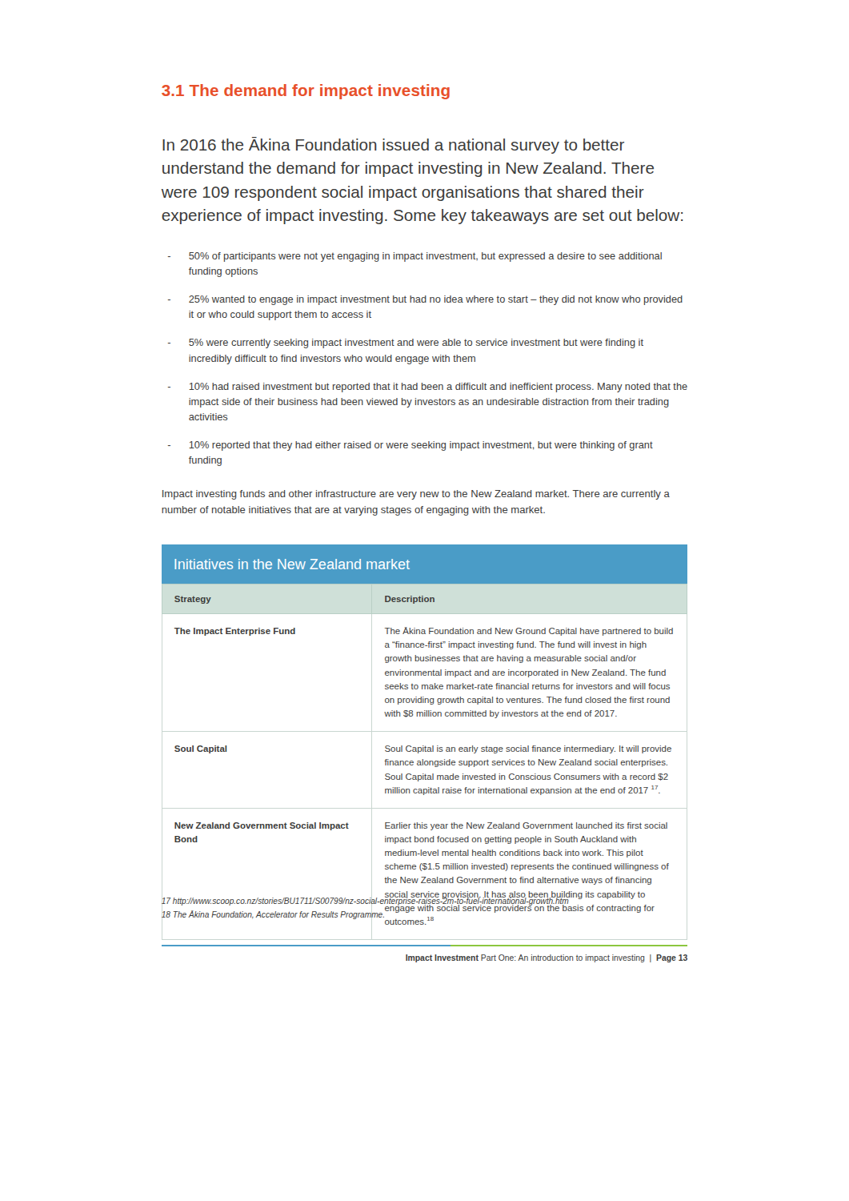3.1 The demand for impact investing
In 2016 the Ākina Foundation issued a national survey to better understand the demand for impact investing in New Zealand. There were 109 respondent social impact organisations that shared their experience of impact investing. Some key takeaways are set out below:
50% of participants were not yet engaging in impact investment, but expressed a desire to see additional funding options
25% wanted to engage in impact investment but had no idea where to start – they did not know who provided it or who could support them to access it
5% were currently seeking impact investment and were able to service investment but were finding it incredibly difficult to find investors who would engage with them
10% had raised investment but reported that it had been a difficult and inefficient process. Many noted that the impact side of their business had been viewed by investors as an undesirable distraction from their trading activities
10% reported that they had either raised or were seeking impact investment, but were thinking of grant funding
Impact investing funds and other infrastructure are very new to the New Zealand market. There are currently a number of notable initiatives that are at varying stages of engaging with the market.
Initiatives in the New Zealand market
| Strategy | Description |
| --- | --- |
| The Impact Enterprise Fund | The Ākina Foundation and New Ground Capital have partnered to build a “finance-first” impact investing fund. The fund will invest in high growth businesses that are having a measurable social and/or environmental impact and are incorporated in New Zealand. The fund seeks to make market-rate financial returns for investors and will focus on providing growth capital to ventures. The fund closed the first round with $8 million committed by investors at the end of 2017. |
| Soul Capital | Soul Capital is an early stage social finance intermediary. It will provide finance alongside support services to New Zealand social enterprises. Soul Capital made invested in Conscious Consumers with a record $2 million capital raise for international expansion at the end of 2017 17 . |
| New Zealand Government Social Impact Bond | Earlier this year the New Zealand Government launched its first social impact bond focused on getting people in South Auckland with medium-level mental health conditions back into work. This pilot scheme ($1.5 million invested) represents the continued willingness of the New Zealand Government to find alternative ways of financing social service provision. It has also been building its capability to engage with social service providers on the basis of contracting for outcomes. 18 |
17 http://www.scoop.co.nz/stories/BU1711/S00799/nz-social-enterprise-raises-2m-to-fuel-international-growth.htm
18 The Ākina Foundation, Accelerator for Results Programme.
Impact Investment Part One: An introduction to impact investing | Page 13